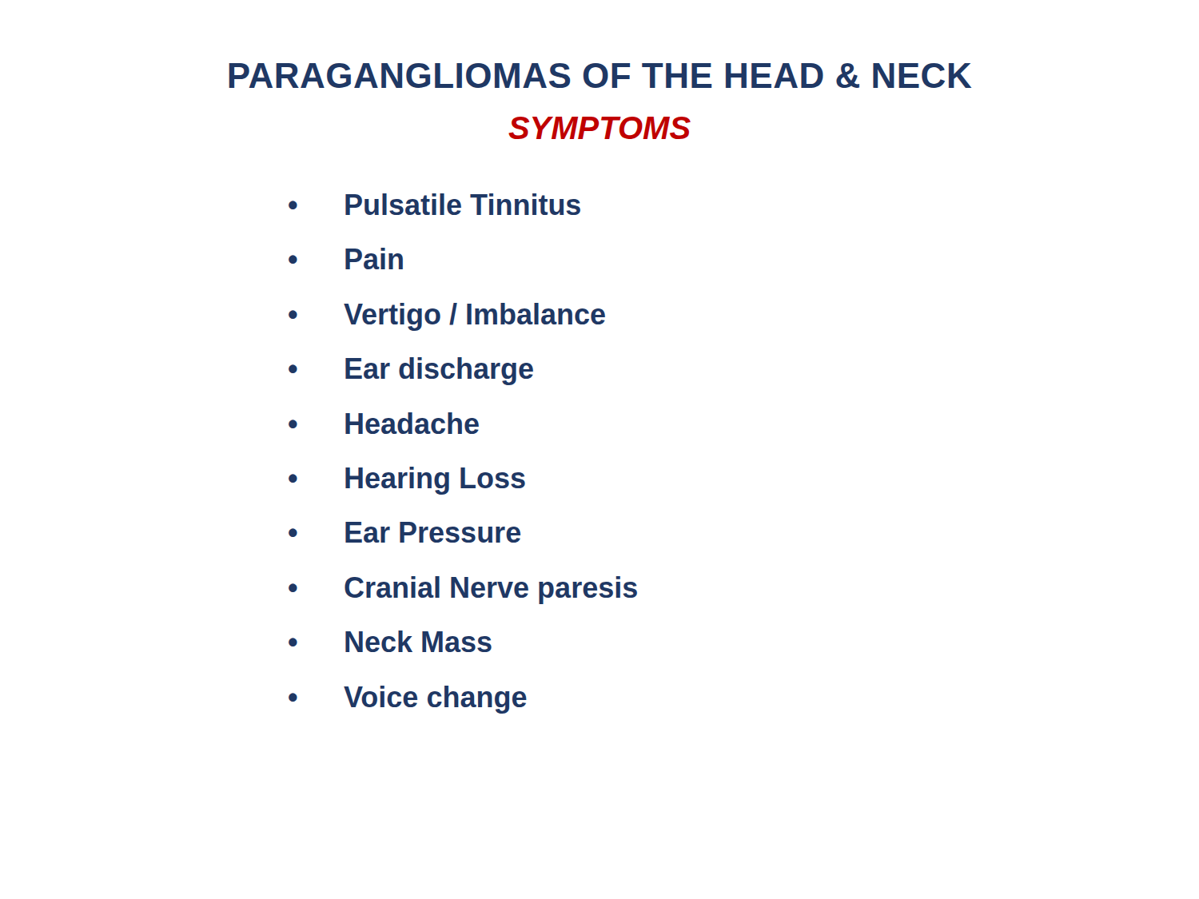PARAGANGLIOMAS OF THE HEAD & NECK
SYMPTOMS
Pulsatile Tinnitus
Pain
Vertigo / Imbalance
Ear discharge
Headache
Hearing Loss
Ear Pressure
Cranial Nerve paresis
Neck Mass
Voice change